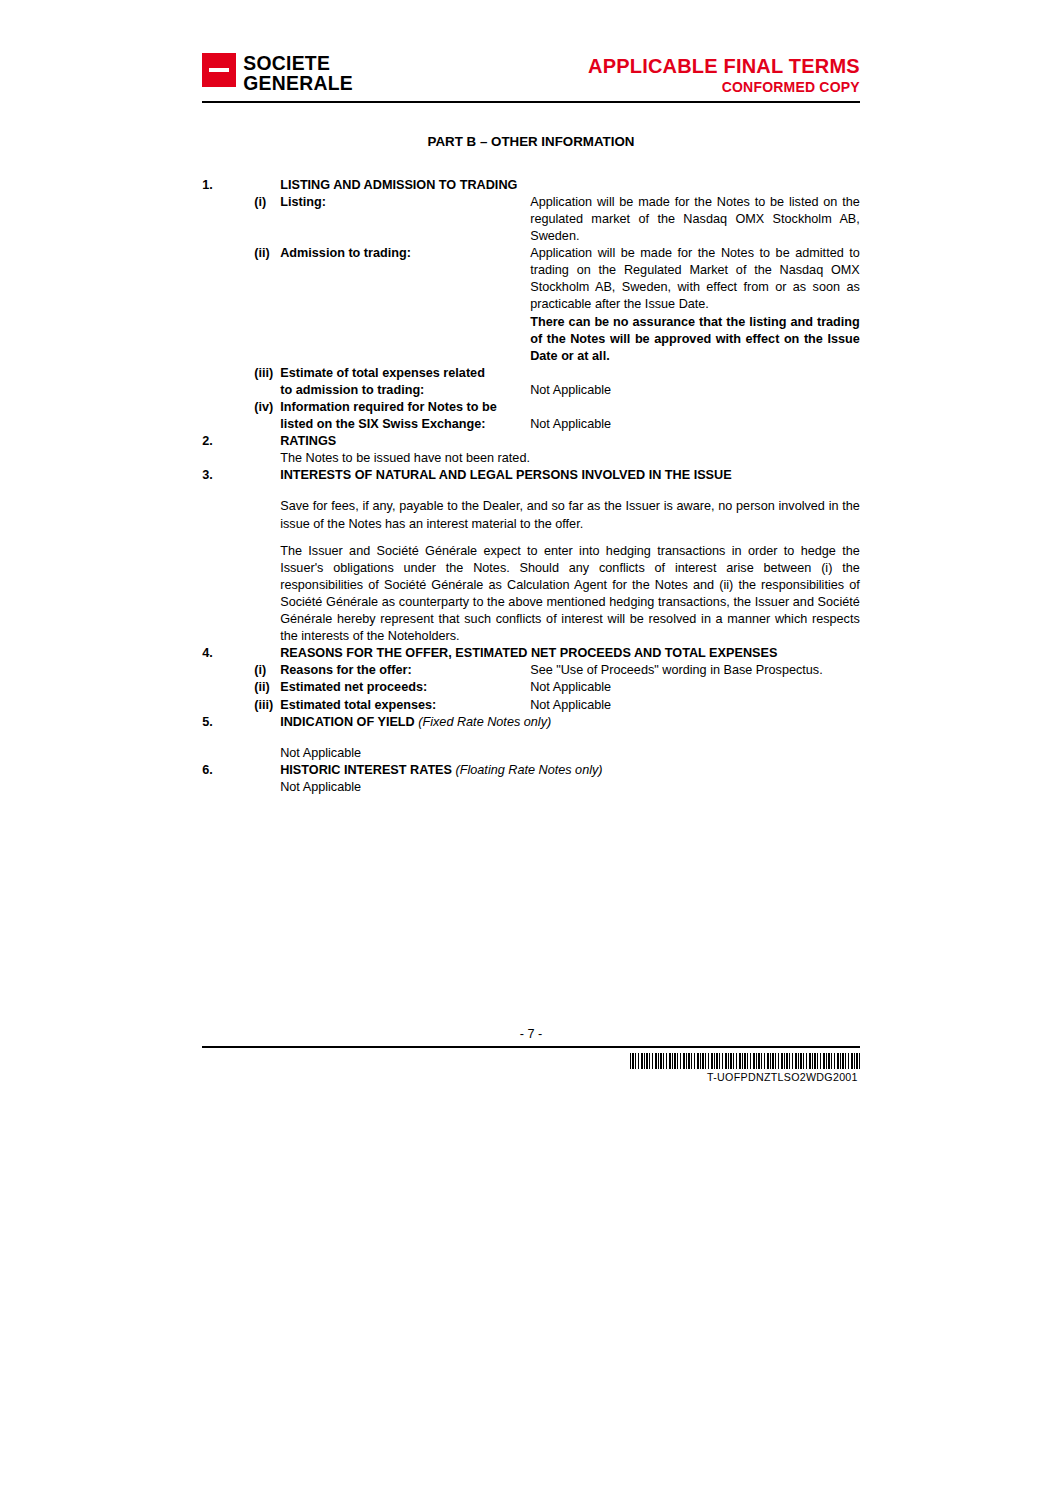SOCIETE
GENERALE
APPLICABLE FINAL TERMS
CONFORMED COPY
PART B – OTHER INFORMATION
| 1. | | LISTING AND ADMISSION TO TRADING |
| | (i) | Listing: | Application will be made for the Notes to be listed on the regulated market of the Nasdaq OMX Stockholm AB, Sweden. |
| | (ii) | Admission to trading: | Application will be made for the Notes to be admitted to trading on the Regulated Market of the Nasdaq OMX Stockholm AB, Sweden, with effect from or as soon as practicable after the Issue Date. |
| | | | There can be no assurance that the listing and trading of the Notes will be approved with effect on the Issue Date or at all. |
| | (iii) | Estimate of total expenses related to admission to trading: | Not Applicable |
| | (iv) | Information required for Notes to be listed on the SIX Swiss Exchange: | Not Applicable |
| 2. | | RATINGS The Notes to be issued have not been rated. |
| 3. | | INTERESTS OF NATURAL AND LEGAL PERSONS INVOLVED IN THE ISSUE |
| | Save for fees, if any, payable to the Dealer, and so far as the Issuer is aware, no person involved in the issue of the Notes has an interest material to the offer. The Issuer and Société Générale expect to enter into hedging transactions in order to hedge the Issuer's obligations under the Notes. Should any conflicts of interest arise between (i) the responsibilities of Société Générale as Calculation Agent for the Notes and (ii) the responsibilities of Société Générale as counterparty to the above mentioned hedging transactions, the Issuer and Société Générale hereby represent that such conflicts of interest will be resolved in a manner which respects the interests of the Noteholders. |
| 4. | | REASONS FOR THE OFFER, ESTIMATED NET PROCEEDS AND TOTAL EXPENSES |
| | (i) | Reasons for the offer: | See "Use of Proceeds" wording in Base Prospectus. |
| | (ii) | Estimated net proceeds: | Not Applicable |
| | (iii) | Estimated total expenses: | Not Applicable |
| 5. | | INDICATION OF YIELD (Fixed Rate Notes only) |
| | Not Applicable |
| 6. | | HISTORIC INTEREST RATES (Floating Rate Notes only) Not Applicable |
- 7 -
T-UOFPDNZTLSO2WDG2001